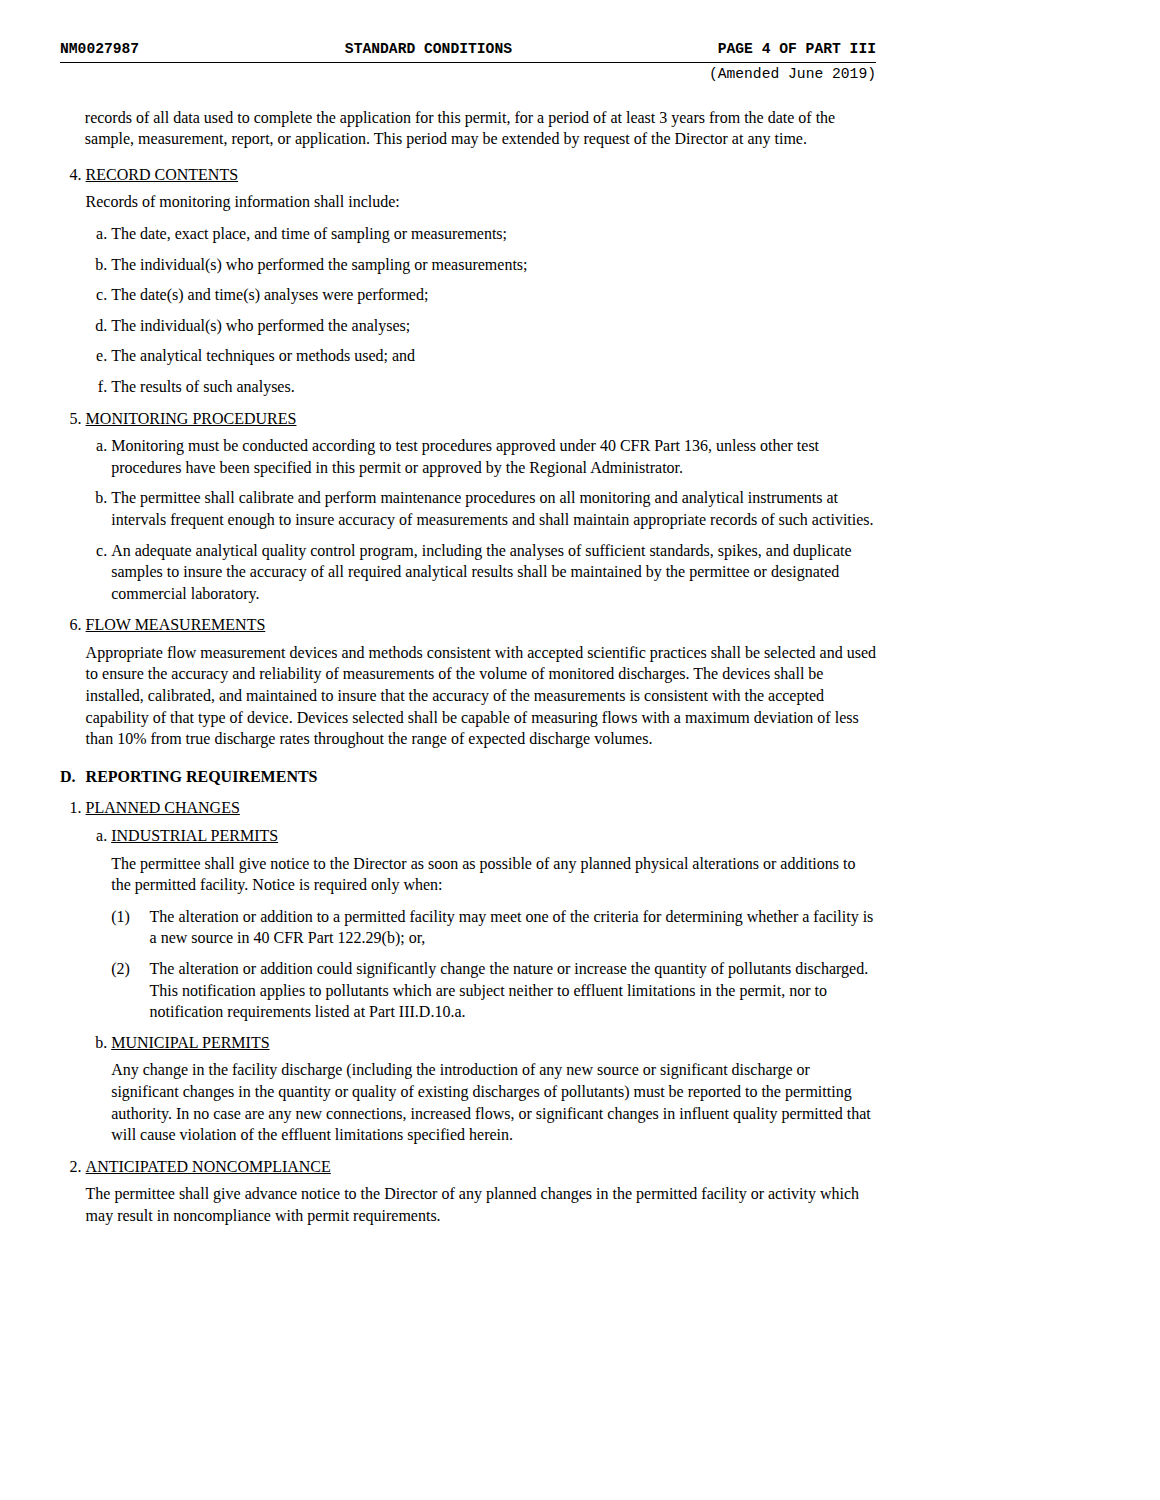NM0027987 STANDARD CONDITIONS PAGE 4 OF PART III
(Amended June 2019)
records of all data used to complete the application for this permit, for a period of at least 3 years from the date of the sample, measurement, report, or application. This period may be extended by request of the Director at any time.
RECORD CONTENTS
Records of monitoring information shall include:
The date, exact place, and time of sampling or measurements;
The individual(s) who performed the sampling or measurements;
The date(s) and time(s) analyses were performed;
The individual(s) who performed the analyses;
The analytical techniques or methods used; and
The results of such analyses.
MONITORING PROCEDURES
Monitoring must be conducted according to test procedures approved under 40 CFR Part 136, unless other test procedures have been specified in this permit or approved by the Regional Administrator.
The permittee shall calibrate and perform maintenance procedures on all monitoring and analytical instruments at intervals frequent enough to insure accuracy of measurements and shall maintain appropriate records of such activities.
An adequate analytical quality control program, including the analyses of sufficient standards, spikes, and duplicate samples to insure the accuracy of all required analytical results shall be maintained by the permittee or designated commercial laboratory.
FLOW MEASUREMENTS
Appropriate flow measurement devices and methods consistent with accepted scientific practices shall be selected and used to ensure the accuracy and reliability of measurements of the volume of monitored discharges. The devices shall be installed, calibrated, and maintained to insure that the accuracy of the measurements is consistent with the accepted capability of that type of device. Devices selected shall be capable of measuring flows with a maximum deviation of less than 10% from true discharge rates throughout the range of expected discharge volumes.
D. REPORTING REQUIREMENTS
PLANNED CHANGES
INDUSTRIAL PERMITS
The permittee shall give notice to the Director as soon as possible of any planned physical alterations or additions to the permitted facility. Notice is required only when:
The alteration or addition to a permitted facility may meet one of the criteria for determining whether a facility is a new source in 40 CFR Part 122.29(b); or,
The alteration or addition could significantly change the nature or increase the quantity of pollutants discharged. This notification applies to pollutants which are subject neither to effluent limitations in the permit, nor to notification requirements listed at Part III.D.10.a.
MUNICIPAL PERMITS
Any change in the facility discharge (including the introduction of any new source or significant discharge or significant changes in the quantity or quality of existing discharges of pollutants) must be reported to the permitting authority. In no case are any new connections, increased flows, or significant changes in influent quality permitted that will cause violation of the effluent limitations specified herein.
ANTICIPATED NONCOMPLIANCE
The permittee shall give advance notice to the Director of any planned changes in the permitted facility or activity which may result in noncompliance with permit requirements.